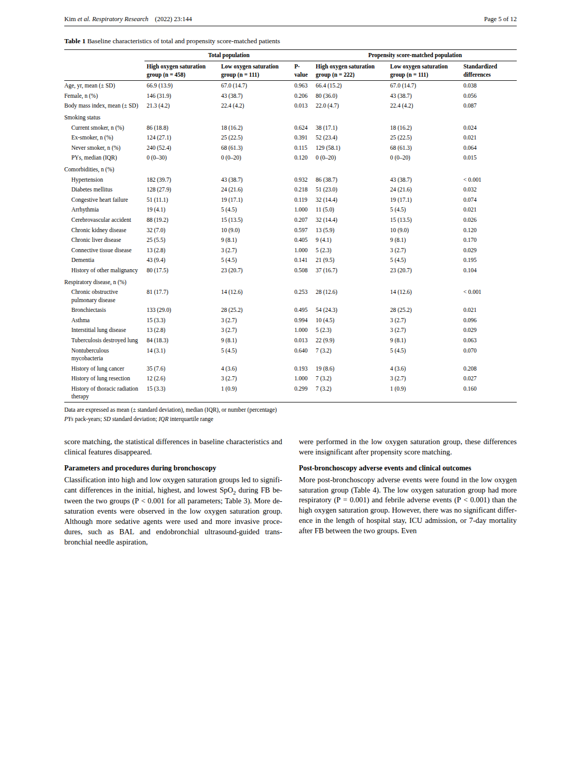Kim et al. Respiratory Research (2022) 23:144
Page 5 of 12
Table 1 Baseline characteristics of total and propensity score-matched patients
| | Total population | Propensity score-matched population |
| --- | --- | --- |
| High oxygen saturation group (n = 458) | Low oxygen saturation group (n = 111) | P-value | High oxygen saturation group (n = 222) | Low oxygen saturation group (n = 111) | Standardized differences |
| Age, yr, mean (± SD) | 66.9 (13.9) | 67.0 (14.7) | 0.963 | 66.4 (15.2) | 67.0 (14.7) | 0.038 |
| Female, n (%) | 146 (31.9) | 43 (38.7) | 0.206 | 80 (36.0) | 43 (38.7) | 0.056 |
| Body mass index, mean (± SD) | 21.3 (4.2) | 22.4 (4.2) | 0.013 | 22.0 (4.7) | 22.4 (4.2) | 0.087 |
| Smoking status |
| Current smoker, n (%) | 86 (18.8) | 18 (16.2) | 0.624 | 38 (17.1) | 18 (16.2) | 0.024 |
| Ex-smoker, n (%) | 124 (27.1) | 25 (22.5) | 0.391 | 52 (23.4) | 25 (22.5) | 0.021 |
| Never smoker, n (%) | 240 (52.4) | 68 (61.3) | 0.115 | 129 (58.1) | 68 (61.3) | 0.064 |
| PYs, median (IQR) | 0 (0–30) | 0 (0–20) | 0.120 | 0 (0–20) | 0 (0–20) | 0.015 |
| Comorbidities, n (%) |
| Hypertension | 182 (39.7) | 43 (38.7) | 0.932 | 86 (38.7) | 43 (38.7) | < 0.001 |
| Diabetes mellitus | 128 (27.9) | 24 (21.6) | 0.218 | 51 (23.0) | 24 (21.6) | 0.032 |
| Congestive heart failure | 51 (11.1) | 19 (17.1) | 0.119 | 32 (14.4) | 19 (17.1) | 0.074 |
| Arrhythmia | 19 (4.1) | 5 (4.5) | 1.000 | 11 (5.0) | 5 (4.5) | 0.021 |
| Cerebrovascular accident | 88 (19.2) | 15 (13.5) | 0.207 | 32 (14.4) | 15 (13.5) | 0.026 |
| Chronic kidney disease | 32 (7.0) | 10 (9.0) | 0.597 | 13 (5.9) | 10 (9.0) | 0.120 |
| Chronic liver disease | 25 (5.5) | 9 (8.1) | 0.405 | 9 (4.1) | 9 (8.1) | 0.170 |
| Connective tissue disease | 13 (2.8) | 3 (2.7) | 1.000 | 5 (2.3) | 3 (2.7) | 0.029 |
| Dementia | 43 (9.4) | 5 (4.5) | 0.141 | 21 (9.5) | 5 (4.5) | 0.195 |
| History of other malignancy | 80 (17.5) | 23 (20.7) | 0.508 | 37 (16.7) | 23 (20.7) | 0.104 |
| Respiratory disease, n (%) |
| Chronic obstructive pulmonary disease | 81 (17.7) | 14 (12.6) | 0.253 | 28 (12.6) | 14 (12.6) | < 0.001 |
| Bronchiectasis | 133 (29.0) | 28 (25.2) | 0.495 | 54 (24.3) | 28 (25.2) | 0.021 |
| Asthma | 15 (3.3) | 3 (2.7) | 0.994 | 10 (4.5) | 3 (2.7) | 0.096 |
| Interstitial lung disease | 13 (2.8) | 3 (2.7) | 1.000 | 5 (2.3) | 3 (2.7) | 0.029 |
| Tuberculosis destroyed lung | 84 (18.3) | 9 (8.1) | 0.013 | 22 (9.9) | 9 (8.1) | 0.063 |
| Nontuberculous mycobacteria | 14 (3.1) | 5 (4.5) | 0.640 | 7 (3.2) | 5 (4.5) | 0.070 |
| History of lung cancer | 35 (7.6) | 4 (3.6) | 0.193 | 19 (8.6) | 4 (3.6) | 0.208 |
| History of lung resection | 12 (2.6) | 3 (2.7) | 1.000 | 7 (3.2) | 3 (2.7) | 0.027 |
| History of thoracic radiation therapy | 15 (3.3) | 1 (0.9) | 0.299 | 7 (3.2) | 1 (0.9) | 0.160 |
Data are expressed as mean (± standard deviation), median (IQR), or number (percentage)
PYs pack-years; SD standard deviation; IQR interquartile range
score matching, the statistical differences in baseline characteristics and clinical features disappeared.
Parameters and procedures during bronchoscopy
Classification into high and low oxygen saturation groups led to significant differences in the initial, highest, and lowest SpO2 during FB between the two groups (P < 0.001 for all parameters; Table 3). More desaturation events were observed in the low oxygen saturation group. Although more sedative agents were used and more invasive procedures, such as BAL and endobronchial ultrasound-guided transbronchial needle aspiration,
were performed in the low oxygen saturation group, these differences were insignificant after propensity score matching.
Post-bronchoscopy adverse events and clinical outcomes
More post-bronchoscopy adverse events were found in the low oxygen saturation group (Table 4). The low oxygen saturation group had more respiratory (P = 0.001) and febrile adverse events (P < 0.001) than the high oxygen saturation group. However, there was no significant difference in the length of hospital stay, ICU admission, or 7-day mortality after FB between the two groups. Even